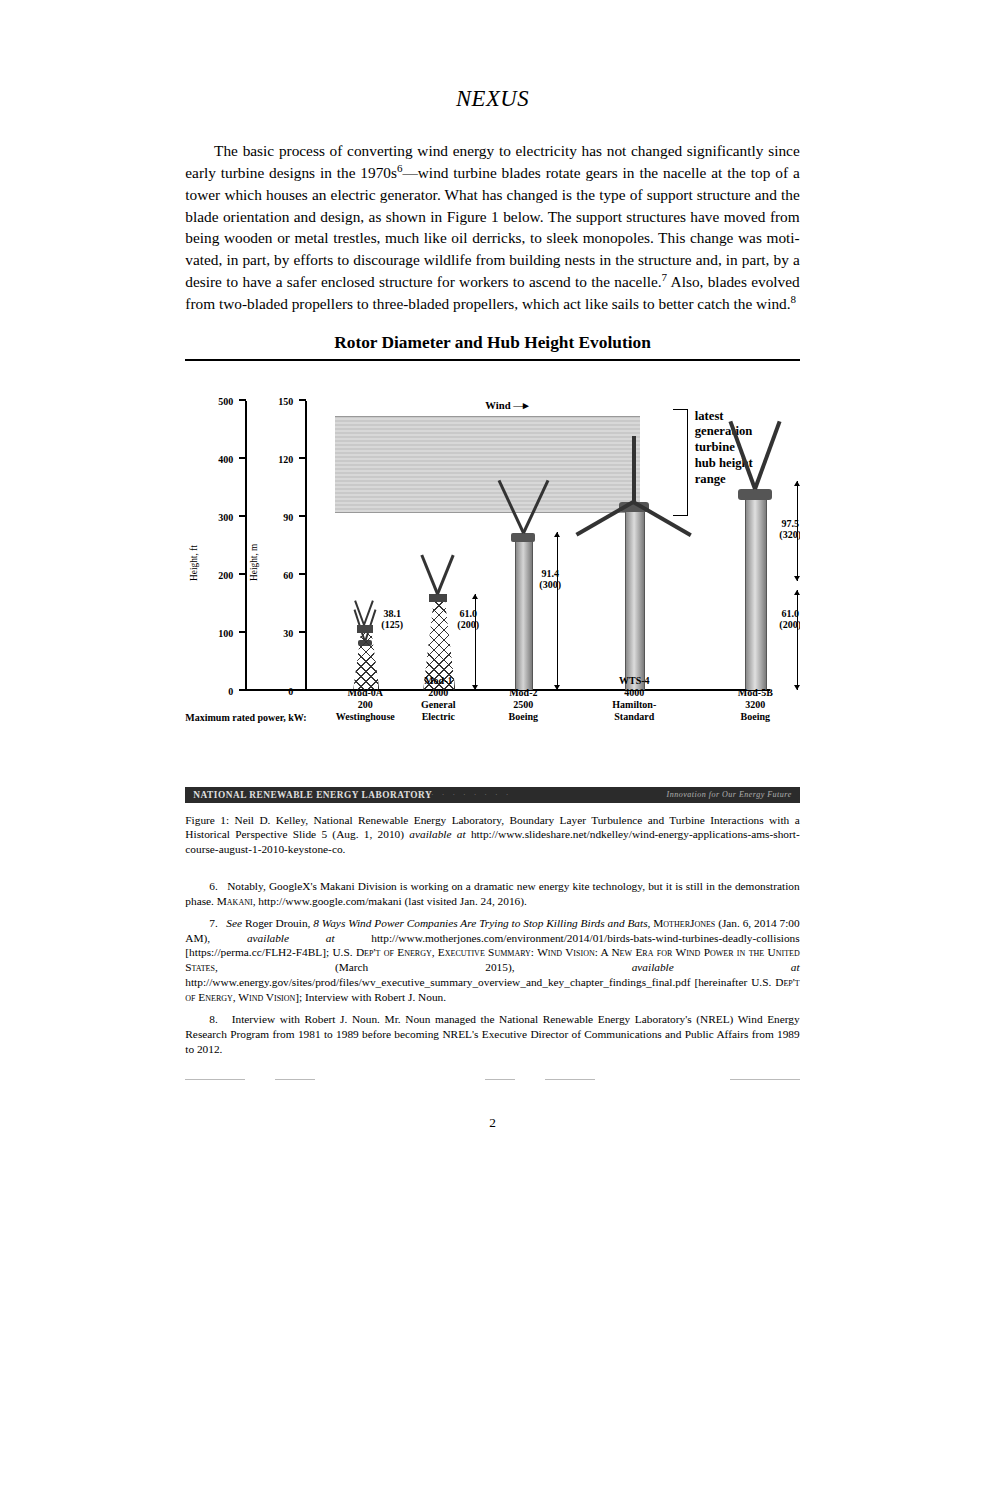NEXUS
The basic process of converting wind energy to electricity has not changed significantly since early turbine designs in the 1970s6—wind turbine blades rotate gears in the nacelle at the top of a tower which houses an electric generator. What has changed is the type of support structure and the blade orientation and design, as shown in Figure 1 below. The support structures have moved from being wooden or metal trestles, much like oil derricks, to sleek monopoles. This change was motivated, in part, by efforts to discourage wildlife from building nests in the structure and, in part, by a desire to have a safer enclosed structure for workers to ascend to the nacelle.7 Also, blades evolved from two-bladed propellers to three-bladed propellers, which act like sails to better catch the wind.8
Rotor Diameter and Hub Height Evolution
Wind —▸
latest
generation
turbine
hub height
range
500
400
300
200
100
0
Height, ft
150
120
90
60
30
0
Height, m
38.1
(125)
61.0
(200)
91.4
(300)
97.5
(320)
61.0
(200)
Maximum rated power, kW:
Mod-0A
200
Westinghouse
Mod-1
2000
General
Electric
Mod-2
2500
Boeing
WTS-4
4000
Hamilton-
Standard
Mod-5B
3200
Boeing
NATIONAL RENEWABLE ENERGY LABORATORY · · · · · · · · Innovation for Our Energy Future
Figure 1: Neil D. Kelley, National Renewable Energy Laboratory, Boundary Layer Turbulence and Turbine Interactions with a Historical Perspective Slide 5 (Aug. 1, 2010) available at http://www.slideshare.net/ndkelley/wind-energy-applications-ams-short-course-august-1-2010-keystone-co.
6. Notably, GoogleX's Makani Division is working on a dramatic new energy kite technology, but it is still in the demonstration phase. Makani, http://www.google.com/makani (last visited Jan. 24, 2016).
7. See Roger Drouin, 8 Ways Wind Power Companies Are Trying to Stop Killing Birds and Bats, MotherJones (Jan. 6, 2014 7:00 AM), available at http://www.motherjones.com/environment/2014/01/birds-bats-wind-turbines-deadly-collisions [https://perma.cc/FLH2-F4BL]; U.S. Dep't of Energy, Executive Summary: Wind Vision: A New Era for Wind Power in the United States, (March 2015), available at http://www.energy.gov/sites/prod/files/wv_executive_summary_overview_and_key_chapter_findings_final.pdf [hereinafter U.S. Dep't of Energy, Wind Vision]; Interview with Robert J. Noun.
8. Interview with Robert J. Noun. Mr. Noun managed the National Renewable Energy Laboratory's (NREL) Wind Energy Research Program from 1981 to 1989 before becoming NREL's Executive Director of Communications and Public Affairs from 1989 to 2012.
2